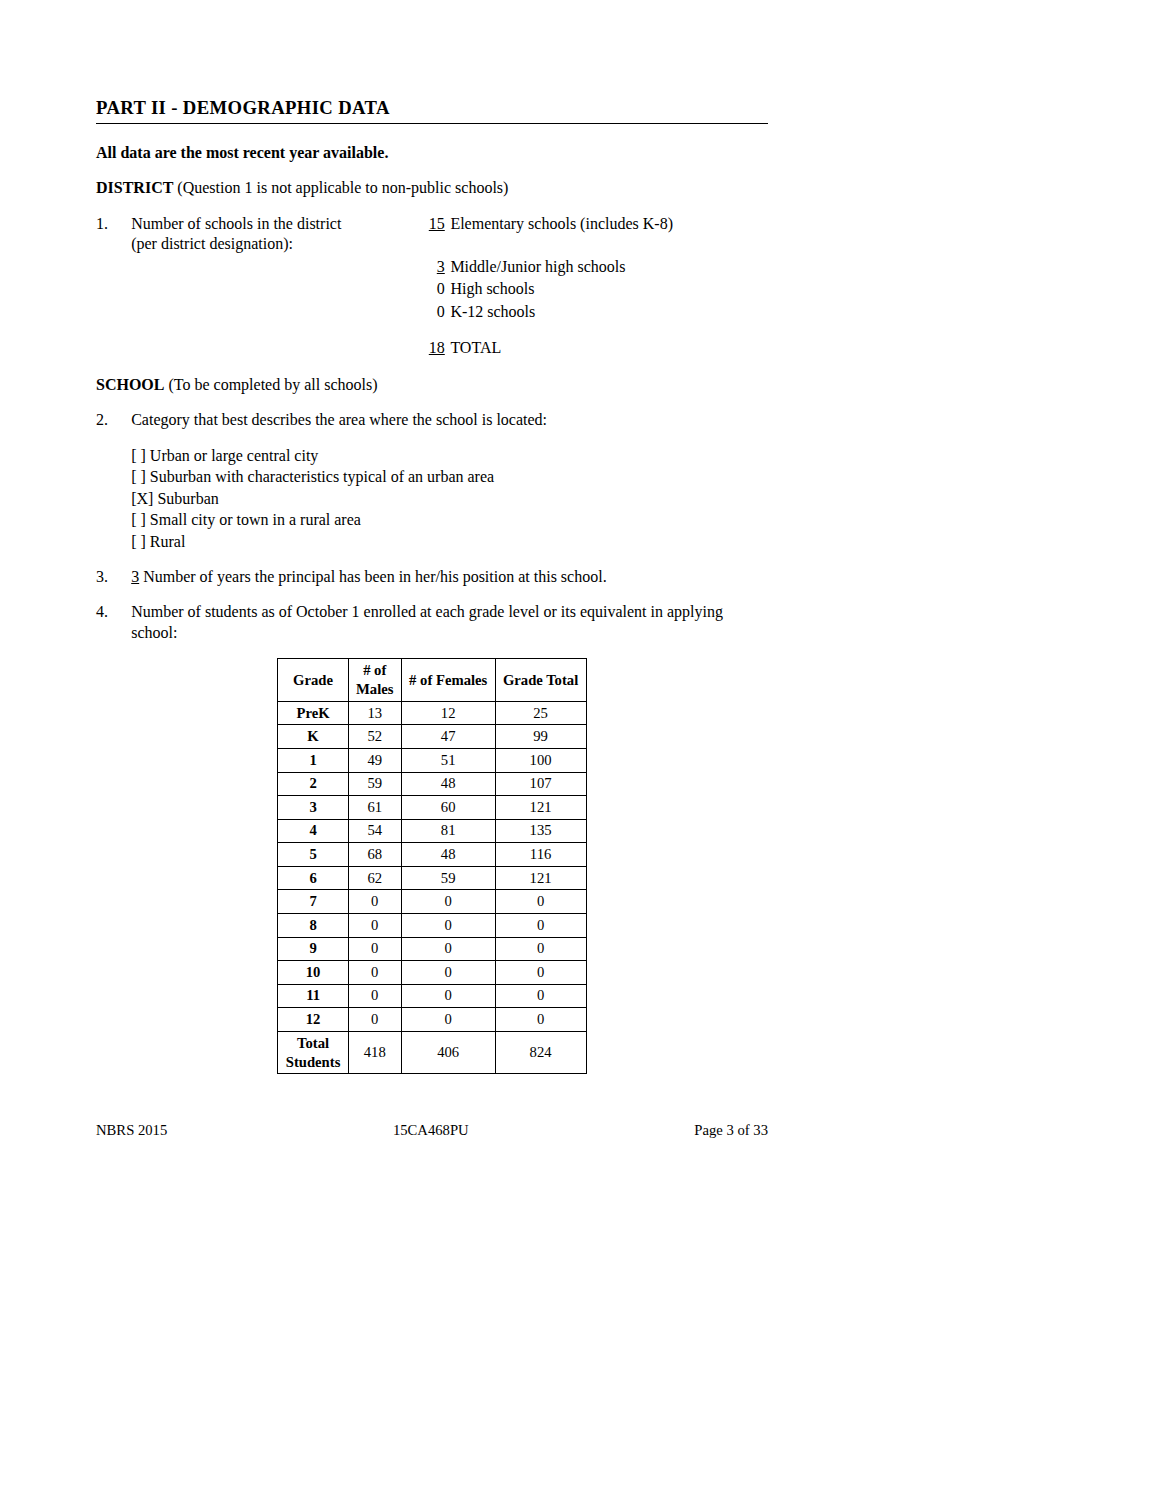PART II - DEMOGRAPHIC DATA
All data are the most recent year available.
DISTRICT (Question 1 is not applicable to non-public schools)
1.
| Number of schools in the district (per district designation): | 15 | Elementary schools (includes K-8) |
| | 3 | Middle/Junior high schools |
| | 0 | High schools |
| | 0 | K-12 schools |
| | 18 | TOTAL |
SCHOOL (To be completed by all schools)
2.
Category that best describes the area where the school is located:
[ ] Urban or large central city
[ ] Suburban with characteristics typical of an urban area
[X] Suburban
[ ] Small city or town in a rural area
[ ] Rural
3.
3 Number of years the principal has been in her/his position at this school.
4.
Number of students as of October 1 enrolled at each grade level or its equivalent in applying school:
| Grade | # of Males | # of Females | Grade Total |
| --- | --- | --- | --- |
| PreK | 13 | 12 | 25 |
| K | 52 | 47 | 99 |
| 1 | 49 | 51 | 100 |
| 2 | 59 | 48 | 107 |
| 3 | 61 | 60 | 121 |
| 4 | 54 | 81 | 135 |
| 5 | 68 | 48 | 116 |
| 6 | 62 | 59 | 121 |
| 7 | 0 | 0 | 0 |
| 8 | 0 | 0 | 0 |
| 9 | 0 | 0 | 0 |
| 10 | 0 | 0 | 0 |
| 11 | 0 | 0 | 0 |
| 12 | 0 | 0 | 0 |
| Total Students | 418 | 406 | 824 |
NBRS 2015 15CA468PU Page 3 of 33